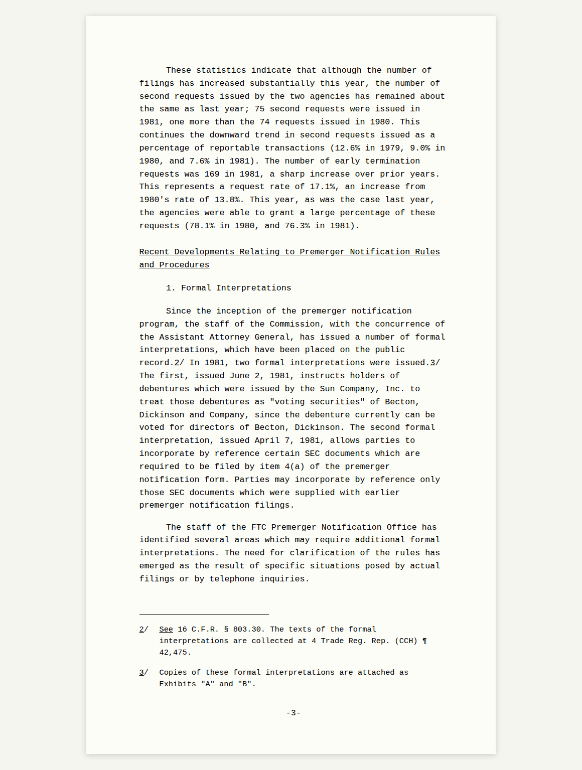These statistics indicate that although the number of filings has increased substantially this year, the number of second requests issued by the two agencies has remained about the same as last year; 75 second requests were issued in 1981, one more than the 74 requests issued in 1980. This continues the downward trend in second requests issued as a percentage of reportable transactions (12.6% in 1979, 9.0% in 1980, and 7.6% in 1981). The number of early termination requests was 169 in 1981, a sharp increase over prior years. This represents a request rate of 17.1%, an increase from 1980's rate of 13.8%. This year, as was the case last year, the agencies were able to grant a large percentage of these requests (78.1% in 1980, and 76.3% in 1981).
Recent Developments Relating to Premerger Notification Rules and Procedures
1. Formal Interpretations
Since the inception of the premerger notification program, the staff of the Commission, with the concurrence of the Assistant Attorney General, has issued a number of formal interpretations, which have been placed on the public record.2/ In 1981, two formal interpretations were issued.3/ The first, issued June 2, 1981, instructs holders of debentures which were issued by the Sun Company, Inc. to treat those debentures as "voting securities" of Becton, Dickinson and Company, since the debenture currently can be voted for directors of Becton, Dickinson. The second formal interpretation, issued April 7, 1981, allows parties to incorporate by reference certain SEC documents which are required to be filed by item 4(a) of the premerger notification form. Parties may incorporate by reference only those SEC documents which were supplied with earlier premerger notification filings.
The staff of the FTC Premerger Notification Office has identified several areas which may require additional formal interpretations. The need for clarification of the rules has emerged as the result of specific situations posed by actual filings or by telephone inquiries.
2/See 16 C.F.R. § 803.30. The texts of the formal interpretations are collected at 4 Trade Reg. Rep. (CCH) ¶ 42,475.
3/Copies of these formal interpretations are attached as Exhibits "A" and "B".
-3-